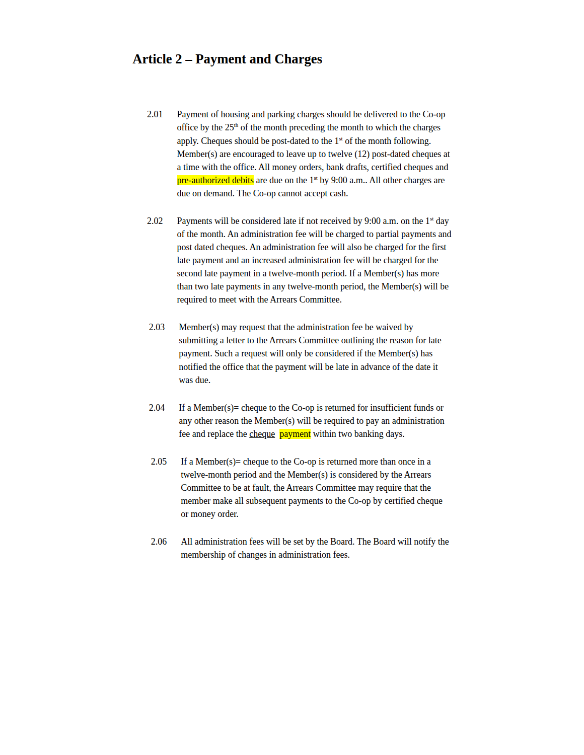Article 2 – Payment and Charges
2.01
Payment of housing and parking charges should be delivered to the Co-op office by the 25th of the month preceding the month to which the charges apply. Cheques should be post-dated to the 1st of the month following. Member(s) are encouraged to leave up to twelve (12) post-dated cheques at a time with the office. All money orders, bank drafts, certified cheques and pre-authorized debits are due on the 1st by 9:00 a.m.. All other charges are due on demand. The Co-op cannot accept cash.
2.02
Payments will be considered late if not received by 9:00 a.m. on the 1st day of the month. An administration fee will be charged to partial payments and post dated cheques. An administration fee will also be charged for the first late payment and an increased administration fee will be charged for the second late payment in a twelve-month period. If a Member(s) has more than two late payments in any twelve-month period, the Member(s) will be required to meet with the Arrears Committee.
2.03
Member(s) may request that the administration fee be waived by submitting a letter to the Arrears Committee outlining the reason for late payment. Such a request will only be considered if the Member(s) has notified the office that the payment will be late in advance of the date it was due.
2.04
If a Member(s)= cheque to the Co-op is returned for insufficient funds or any other reason the Member(s) will be required to pay an administration fee and replace the cheque payment within two banking days.
2.05
If a Member(s)= cheque to the Co-op is returned more than once in a twelve-month period and the Member(s) is considered by the Arrears Committee to be at fault, the Arrears Committee may require that the member make all subsequent payments to the Co-op by certified cheque or money order.
2.06
All administration fees will be set by the Board. The Board will notify the membership of changes in administration fees.